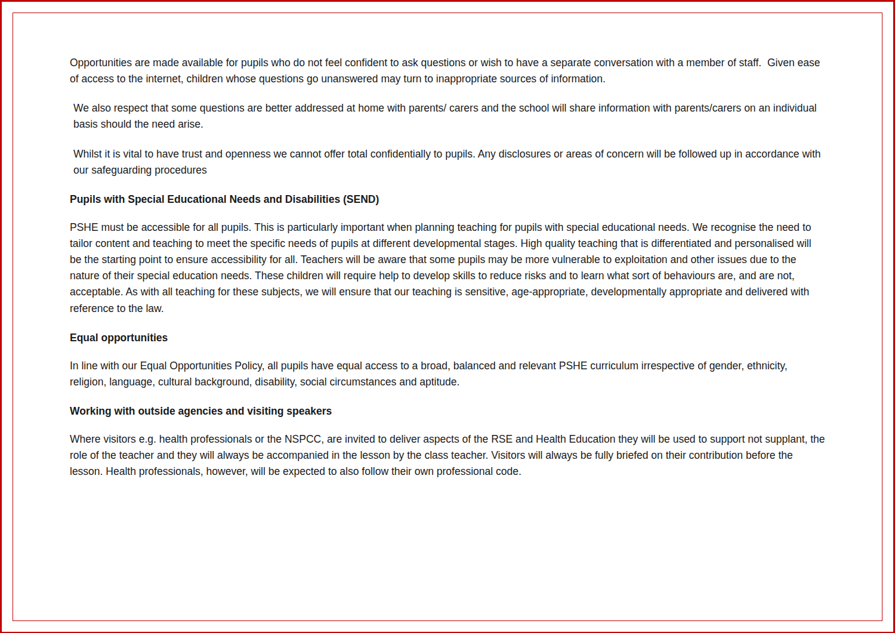Opportunities are made available for pupils who do not feel confident to ask questions or wish to have a separate conversation with a member of staff. Given ease of access to the internet, children whose questions go unanswered may turn to inappropriate sources of information.
We also respect that some questions are better addressed at home with parents/ carers and the school will share information with parents/carers on an individual basis should the need arise.
Whilst it is vital to have trust and openness we cannot offer total confidentially to pupils. Any disclosures or areas of concern will be followed up in accordance with our safeguarding procedures
Pupils with Special Educational Needs and Disabilities (SEND)
PSHE must be accessible for all pupils. This is particularly important when planning teaching for pupils with special educational needs. We recognise the need to tailor content and teaching to meet the specific needs of pupils at different developmental stages. High quality teaching that is differentiated and personalised will be the starting point to ensure accessibility for all. Teachers will be aware that some pupils may be more vulnerable to exploitation and other issues due to the nature of their special education needs. These children will require help to develop skills to reduce risks and to learn what sort of behaviours are, and are not, acceptable. As with all teaching for these subjects, we will ensure that our teaching is sensitive, age-appropriate, developmentally appropriate and delivered with reference to the law.
Equal opportunities
In line with our Equal Opportunities Policy, all pupils have equal access to a broad, balanced and relevant PSHE curriculum irrespective of gender, ethnicity, religion, language, cultural background, disability, social circumstances and aptitude.
Working with outside agencies and visiting speakers
Where visitors e.g. health professionals or the NSPCC, are invited to deliver aspects of the RSE and Health Education they will be used to support not supplant, the role of the teacher and they will always be accompanied in the lesson by the class teacher. Visitors will always be fully briefed on their contribution before the lesson. Health professionals, however, will be expected to also follow their own professional code.